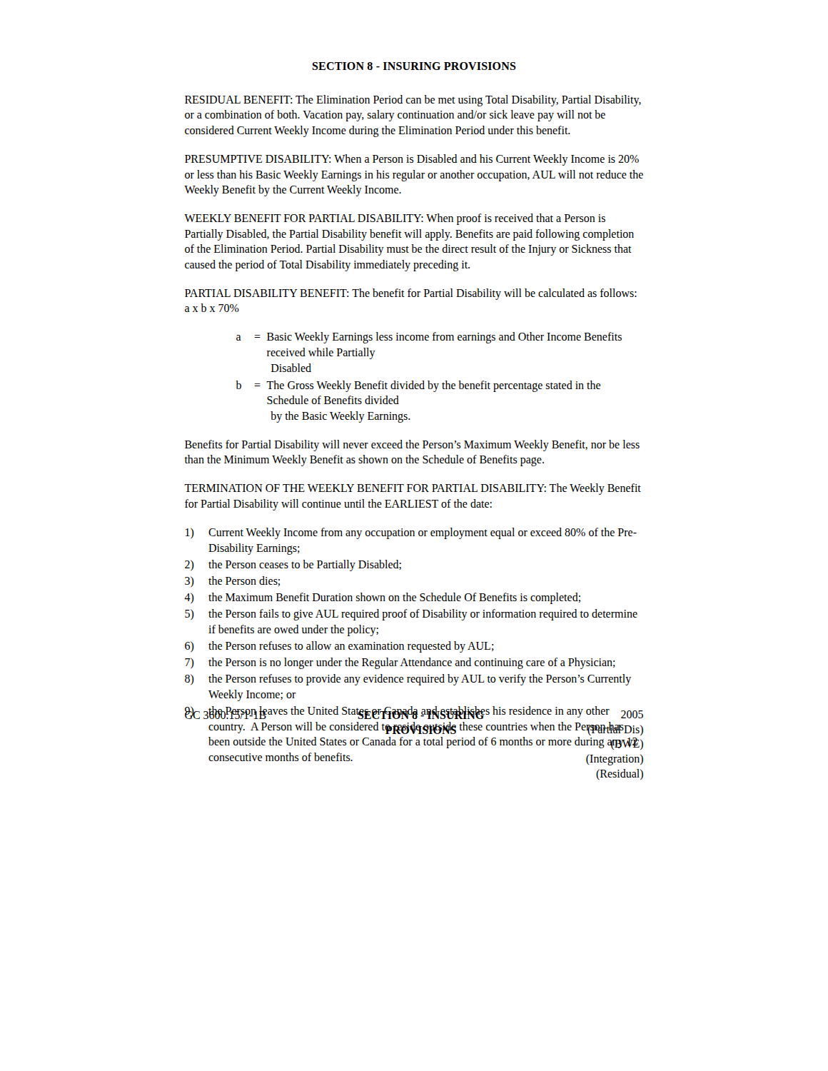SECTION 8 - INSURING PROVISIONS
RESIDUAL BENEFIT: The Elimination Period can be met using Total Disability, Partial Disability, or a combination of both. Vacation pay, salary continuation and/or sick leave pay will not be considered Current Weekly Income during the Elimination Period under this benefit.
PRESUMPTIVE DISABILITY: When a Person is Disabled and his Current Weekly Income is 20% or less than his Basic Weekly Earnings in his regular or another occupation, AUL will not reduce the Weekly Benefit by the Current Weekly Income.
WEEKLY BENEFIT FOR PARTIAL DISABILITY: When proof is received that a Person is Partially Disabled, the Partial Disability benefit will apply. Benefits are paid following completion of the Elimination Period. Partial Disability must be the direct result of the Injury or Sickness that caused the period of Total Disability immediately preceding it.
PARTIAL DISABILITY BENEFIT: The benefit for Partial Disability will be calculated as follows: a x b x 70%
a = Basic Weekly Earnings less income from earnings and Other Income Benefits received while Partially
Disabled
b = The Gross Weekly Benefit divided by the benefit percentage stated in the Schedule of Benefits divided
by the Basic Weekly Earnings.
Benefits for Partial Disability will never exceed the Person’s Maximum Weekly Benefit, nor be less than the Minimum Weekly Benefit as shown on the Schedule of Benefits page.
TERMINATION OF THE WEEKLY BENEFIT FOR PARTIAL DISABILITY: The Weekly Benefit for Partial Disability will continue until the EARLIEST of the date:
Current Weekly Income from any occupation or employment equal or exceed 80% of the Pre-Disability Earnings;
the Person ceases to be Partially Disabled;
the Person dies;
the Maximum Benefit Duration shown on the Schedule Of Benefits is completed;
the Person fails to give AUL required proof of Disability or information required to determine if benefits are owed under the policy;
the Person refuses to allow an examination requested by AUL;
the Person is no longer under the Regular Attendance and continuing care of a Physician;
the Person refuses to provide any evidence required by AUL to verify the Person’s Currently Weekly Income; or
the Person leaves the United States or Canada and establishes his residence in any other country. A Person will be considered to reside outside these countries when the Person has been outside the United States or Canada for a total period of 6 months or more during any 12 consecutive months of benefits.
GC 3600.15/1-1B
SECTION 8 - INSURING PROVISIONS
2005
(Partial Dis)
(BWE)
(Integration)
(Residual)